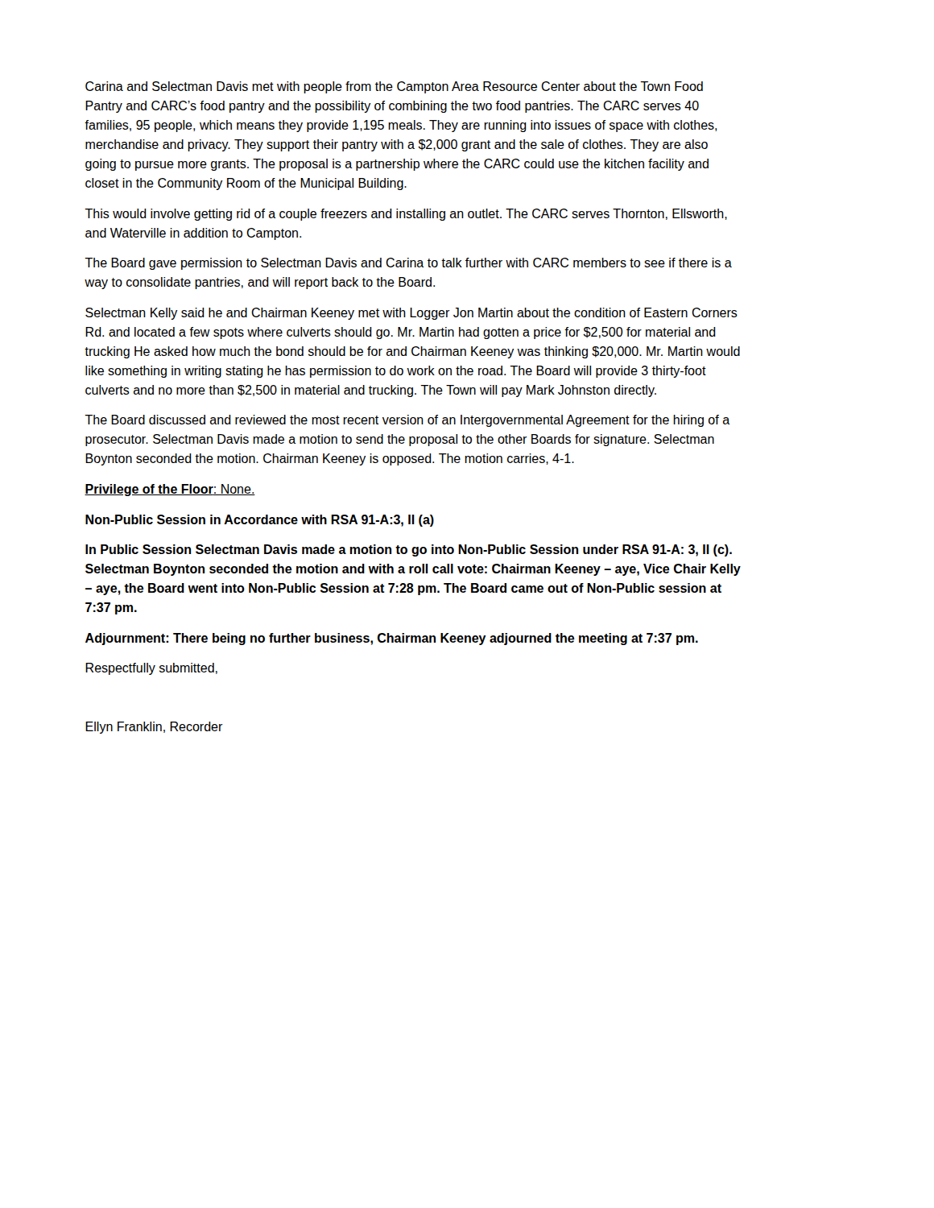Carina and Selectman Davis met with people from the Campton Area Resource Center about the Town Food Pantry and CARC’s food pantry and the possibility of combining the two food pantries. The CARC serves 40 families, 95 people, which means they provide 1,195 meals. They are running into issues of space with clothes, merchandise and privacy. They support their pantry with a $2,000 grant and the sale of clothes. They are also going to pursue more grants. The proposal is a partnership where the CARC could use the kitchen facility and closet in the Community Room of the Municipal Building.
This would involve getting rid of a couple freezers and installing an outlet. The CARC serves Thornton, Ellsworth, and Waterville in addition to Campton.
The Board gave permission to Selectman Davis and Carina to talk further with CARC members to see if there is a way to consolidate pantries, and will report back to the Board.
Selectman Kelly said he and Chairman Keeney met with Logger Jon Martin about the condition of Eastern Corners Rd. and located a few spots where culverts should go. Mr. Martin had gotten a price for $2,500 for material and trucking He asked how much the bond should be for and Chairman Keeney was thinking $20,000. Mr. Martin would like something in writing stating he has permission to do work on the road. The Board will provide 3 thirty-foot culverts and no more than $2,500 in material and trucking. The Town will pay Mark Johnston directly.
The Board discussed and reviewed the most recent version of an Intergovernmental Agreement for the hiring of a prosecutor. Selectman Davis made a motion to send the proposal to the other Boards for signature. Selectman Boynton seconded the motion. Chairman Keeney is opposed. The motion carries, 4-1.
Privilege of the Floor: None.
Non-Public Session in Accordance with RSA 91-A:3, II (a)
In Public Session Selectman Davis made a motion to go into Non-Public Session under RSA 91-A: 3, II (c). Selectman Boynton seconded the motion and with a roll call vote: Chairman Keeney – aye, Vice Chair Kelly – aye, the Board went into Non-Public Session at 7:28 pm. The Board came out of Non-Public session at 7:37 pm.
Adjournment: There being no further business, Chairman Keeney adjourned the meeting at 7:37 pm.
Respectfully submitted,
Ellyn Franklin, Recorder